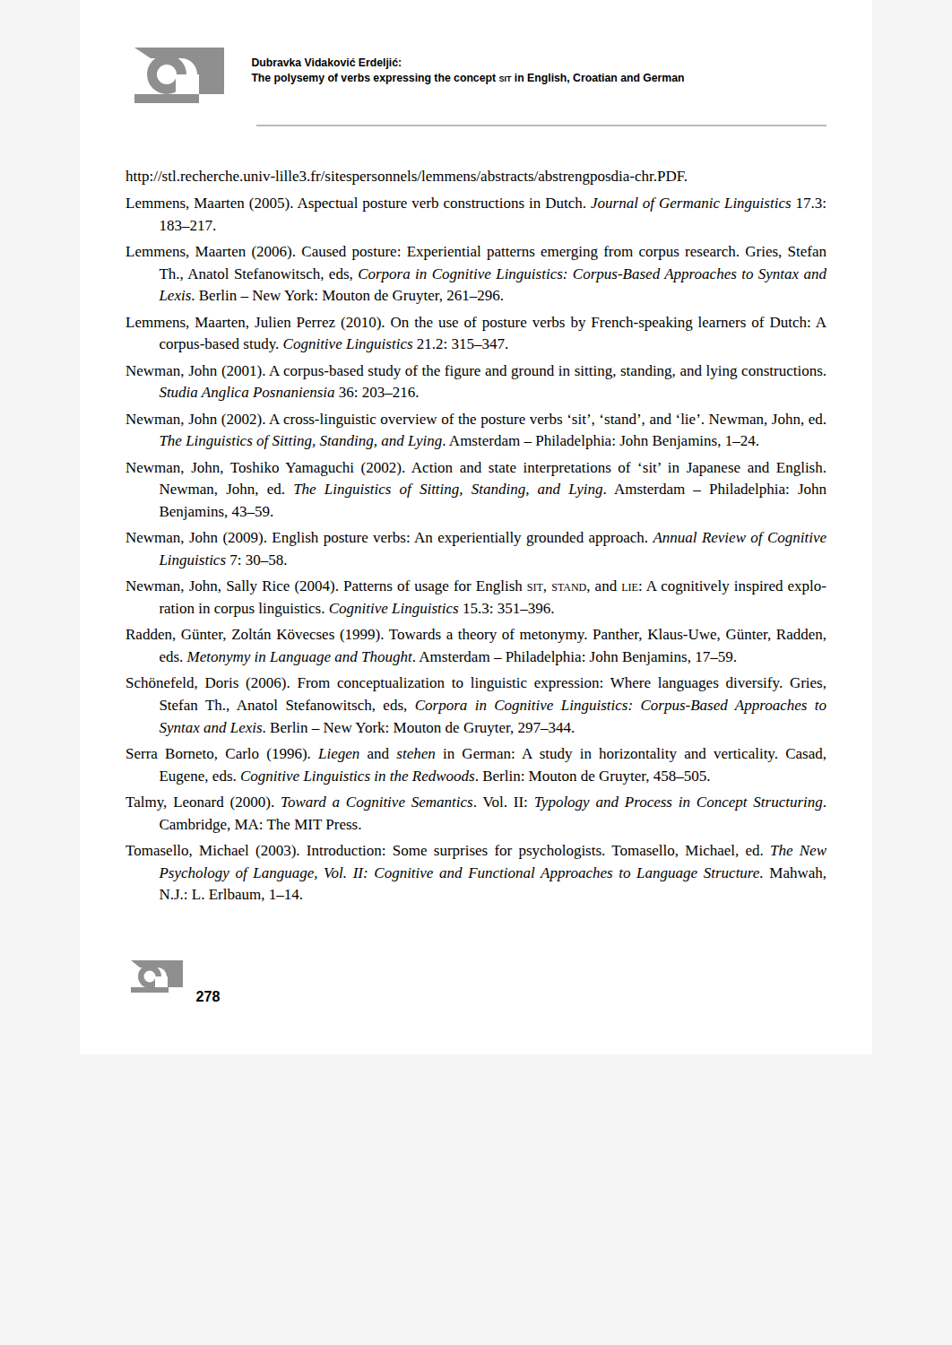Dubravka Vidaković Erdeljić:
The polysemy of verbs expressing the concept sit in English, Croatian and German
http://stl.recherche.univ-lille3.fr/sitespersonnels/lemmens/abstracts/abstrengposdia-chr.PDF.
Lemmens, Maarten (2005). Aspectual posture verb constructions in Dutch. Journal of Germanic Linguistics 17.3: 183–217.
Lemmens, Maarten (2006). Caused posture: Experiential patterns emerging from corpus research. Gries, Stefan Th., Anatol Stefanowitsch, eds, Corpora in Cognitive Linguistics: Corpus-Based Approaches to Syntax and Lexis. Berlin – New York: Mouton de Gruyter, 261–296.
Lemmens, Maarten, Julien Perrez (2010). On the use of posture verbs by French-speaking learners of Dutch: A corpus-based study. Cognitive Linguistics 21.2: 315–347.
Newman, John (2001). A corpus-based study of the figure and ground in sitting, standing, and lying constructions. Studia Anglica Posnaniensia 36: 203–216.
Newman, John (2002). A cross-linguistic overview of the posture verbs ‘sit’, ‘stand’, and ‘lie’. Newman, John, ed. The Linguistics of Sitting, Standing, and Lying. Amsterdam – Philadelphia: John Benjamins, 1–24.
Newman, John, Toshiko Yamaguchi (2002). Action and state interpretations of ‘sit’ in Japanese and English. Newman, John, ed. The Linguistics of Sitting, Standing, and Lying. Amsterdam – Philadelphia: John Benjamins, 43–59.
Newman, John (2009). English posture verbs: An experientially grounded approach. Annual Review of Cognitive Linguistics 7: 30–58.
Newman, John, Sally Rice (2004). Patterns of usage for English sit, stand, and lie: A cognitively inspired exploration in corpus linguistics. Cognitive Linguistics 15.3: 351–396.
Radden, Günter, Zoltán Kövecses (1999). Towards a theory of metonymy. Panther, Klaus-Uwe, Günter, Radden, eds. Metonymy in Language and Thought. Amsterdam – Philadelphia: John Benjamins, 17–59.
Schönefeld, Doris (2006). From conceptualization to linguistic expression: Where languages diversify. Gries, Stefan Th., Anatol Stefanowitsch, eds, Corpora in Cognitive Linguistics: Corpus-Based Approaches to Syntax and Lexis. Berlin – New York: Mouton de Gruyter, 297–344.
Serra Borneto, Carlo (1996). Liegen and stehen in German: A study in horizontality and verticality. Casad, Eugene, eds. Cognitive Linguistics in the Redwoods. Berlin: Mouton de Gruyter, 458–505.
Talmy, Leonard (2000). Toward a Cognitive Semantics. Vol. II: Typology and Process in Concept Structuring. Cambridge, MA: The MIT Press.
Tomasello, Michael (2003). Introduction: Some surprises for psychologists. Tomasello, Michael, ed. The New Psychology of Language, Vol. II: Cognitive and Functional Approaches to Language Structure. Mahwah, N.J.: L. Erlbaum, 1–14.
278